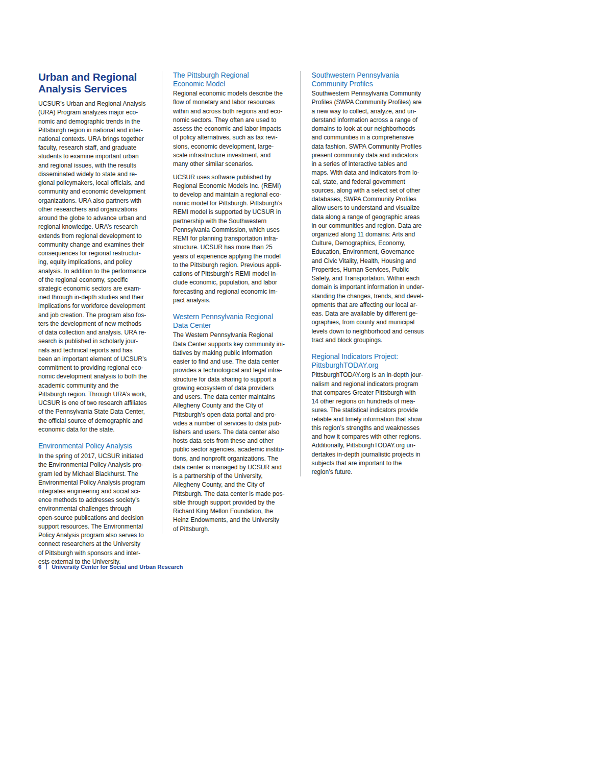Urban and Regional
Analysis Services
UCSUR’s Urban and Regional Analysis (URA) Program analyzes major economic and demographic trends in the Pittsburgh region in national and international contexts. URA brings together faculty, research staff, and graduate students to examine important urban and regional issues, with the results disseminated widely to state and regional policymakers, local officials, and community and economic development organizations. URA also partners with other researchers and organizations around the globe to advance urban and regional knowledge. URA’s research extends from regional development to community change and examines their consequences for regional restructuring, equity implications, and policy analysis. In addition to the performance of the regional economy, specific strategic economic sectors are examined through in-depth studies and their implications for workforce development and job creation. The program also fosters the development of new methods of data collection and analysis. URA research is published in scholarly journals and technical reports and has been an important element of UCSUR’s commitment to providing regional economic development analysis to both the academic community and the Pittsburgh region. Through URA’s work, UCSUR is one of two research affiliates of the Pennsylvania State Data Center, the official source of demographic and economic data for the state.
Environmental Policy Analysis
In the spring of 2017, UCSUR initiated the Environmental Policy Analysis program led by Michael Blackhurst. The Environmental Policy Analysis program integrates engineering and social science methods to addresses society’s environmental challenges through open-source publications and decision support resources. The Environmental Policy Analysis program also serves to connect researchers at the University of Pittsburgh with sponsors and interests external to the University.
The Pittsburgh Regional
Economic Model
Regional economic models describe the flow of monetary and labor resources within and across both regions and economic sectors. They often are used to assess the economic and labor impacts of policy alternatives, such as tax revisions, economic development, large-scale infrastructure investment, and many other similar scenarios.
UCSUR uses software published by Regional Economic Models Inc. (REMI) to develop and maintain a regional economic model for Pittsburgh. Pittsburgh’s REMI model is supported by UCSUR in partnership with the Southwestern Pennsylvania Commission, which uses REMI for planning transportation infrastructure. UCSUR has more than 25 years of experience applying the model to the Pittsburgh region. Previous applications of Pittsburgh’s REMI model include economic, population, and labor forecasting and regional economic impact analysis.
Western Pennsylvania Regional
Data Center
The Western Pennsylvania Regional Data Center supports key community initiatives by making public information easier to find and use. The data center provides a technological and legal infrastructure for data sharing to support a growing ecosystem of data providers and users. The data center maintains Allegheny County and the City of Pittsburgh’s open data portal and provides a number of services to data publishers and users. The data center also hosts data sets from these and other public sector agencies, academic institutions, and nonprofit organizations. The data center is managed by UCSUR and is a partnership of the University, Allegheny County, and the City of Pittsburgh. The data center is made possible through support provided by the Richard King Mellon Foundation, the Heinz Endowments, and the University of Pittsburgh.
Southwestern Pennsylvania
Community Profiles
Southwestern Pennsylvania Community Profiles (SWPA Community Profiles) are a new way to collect, analyze, and understand information across a range of domains to look at our neighborhoods and communities in a comprehensive data fashion. SWPA Community Profiles present community data and indicators in a series of interactive tables and maps. With data and indicators from local, state, and federal government sources, along with a select set of other databases, SWPA Community Profiles allow users to understand and visualize data along a range of geographic areas in our communities and region. Data are organized along 11 domains: Arts and Culture, Demographics, Economy, Education, Environment, Governance and Civic Vitality, Health, Housing and Properties, Human Services, Public Safety, and Transportation. Within each domain is important information in understanding the changes, trends, and developments that are affecting our local areas. Data are available by different geographies, from county and municipal levels down to neighborhood and census tract and block groupings.
Regional Indicators Project:
PittsburghTODAY.org
PittsburghTODAY.org is an in-depth journalism and regional indicators program that compares Greater Pittsburgh with 14 other regions on hundreds of measures. The statistical indicators provide reliable and timely information that show this region’s strengths and weaknesses and how it compares with other regions. Additionally, PittsburghTODAY.org undertakes in-depth journalistic projects in subjects that are important to the region’s future.
6 University Center for Social and Urban Research